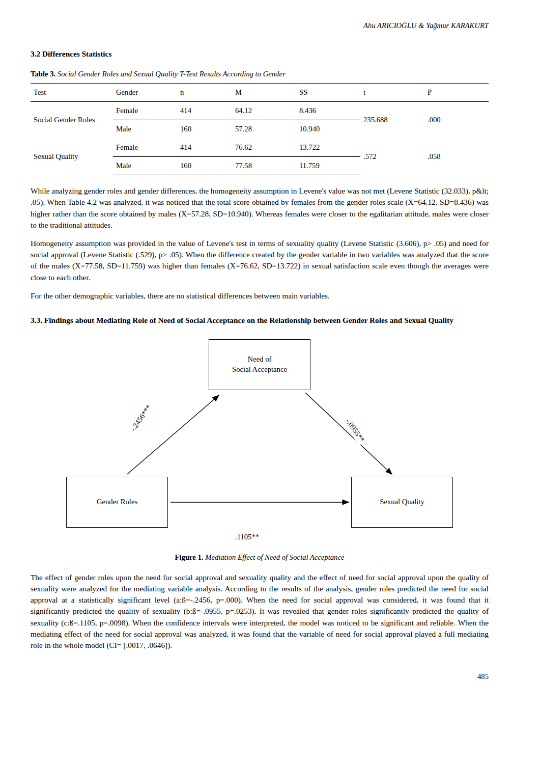Ahu ARICIOĞLU & Yağmur KARAKURT
3.2 Differences Statistics
Table 3. Social Gender Roles and Sexual Quality T-Test Results According to Gender
| Test | Gender | n | M | SS | t | P |
| --- | --- | --- | --- | --- | --- | --- |
| Social Gender Roles | Female | 414 | 64.12 | 8.436 | 235.688 | .000 |
| Male | 160 | 57.28 | 10.940 |
| Sexual Quality | Female | 414 | 76.62 | 13.722 | .572 | .058 |
| Male | 160 | 77.58 | 11.759 |
While analyzing gender roles and gender differences, the homogeneity assumption in Levene's value was not met (Levene Statistic (32.033), p&lt; .05). When Table 4.2 was analyzed, it was noticed that the total score obtained by females from the gender roles scale (X=64.12, SD=8.436) was higher rather than the score obtained by males (X=57.28, SD=10.940). Whereas females were closer to the egalitarian attitude, males were closer to the traditional attitudes.
Homogeneity assumption was provided in the value of Levene's test in terms of sexuality quality (Levene Statistic (3.606), p> .05) and need for social approval (Levene Statistic (.529), p> .05). When the difference created by the gender variable in two variables was analyzed that the score of the males (X=77.58, SD=11.759) was higher than females (X=76.62, SD=13.722) in sexual satisfaction scale even though the averages were close to each other.
For the other demographic variables, there are no statistical differences between main variables.
3.3. Findings about Mediating Role of Need of Social Acceptance on the Relationship between Gender Roles and Sexual Quality
Need of
Social Acceptance
Gender Roles
Sexual Quality
-.2456***
-.0955**
.1105**
Figure 1. Mediation Effect of Need of Social Acceptance
The effect of gender roles upon the need for social approval and sexuality quality and the effect of need for social approval upon the quality of sexuality were analyzed for the mediating variable analysis. According to the results of the analysis, gender roles predicted the need for social approval at a statistically significant level (a:ß=-.2456, p=.000). When the need for social approval was considered, it was found that it significantly predicted the quality of sexuality (b:ß=-.0955, p=.0253). It was revealed that gender roles significantly predicted the quality of sexuality (c:ß=.1105, p=.0098). When the confidence intervals were interpreted, the model was noticed to be significant and reliable. When the mediating effect of the need for social approval was analyzed, it was found that the variable of need for social approval played a full mediating role in the whole model (CI= [.0017, .0646]).
485